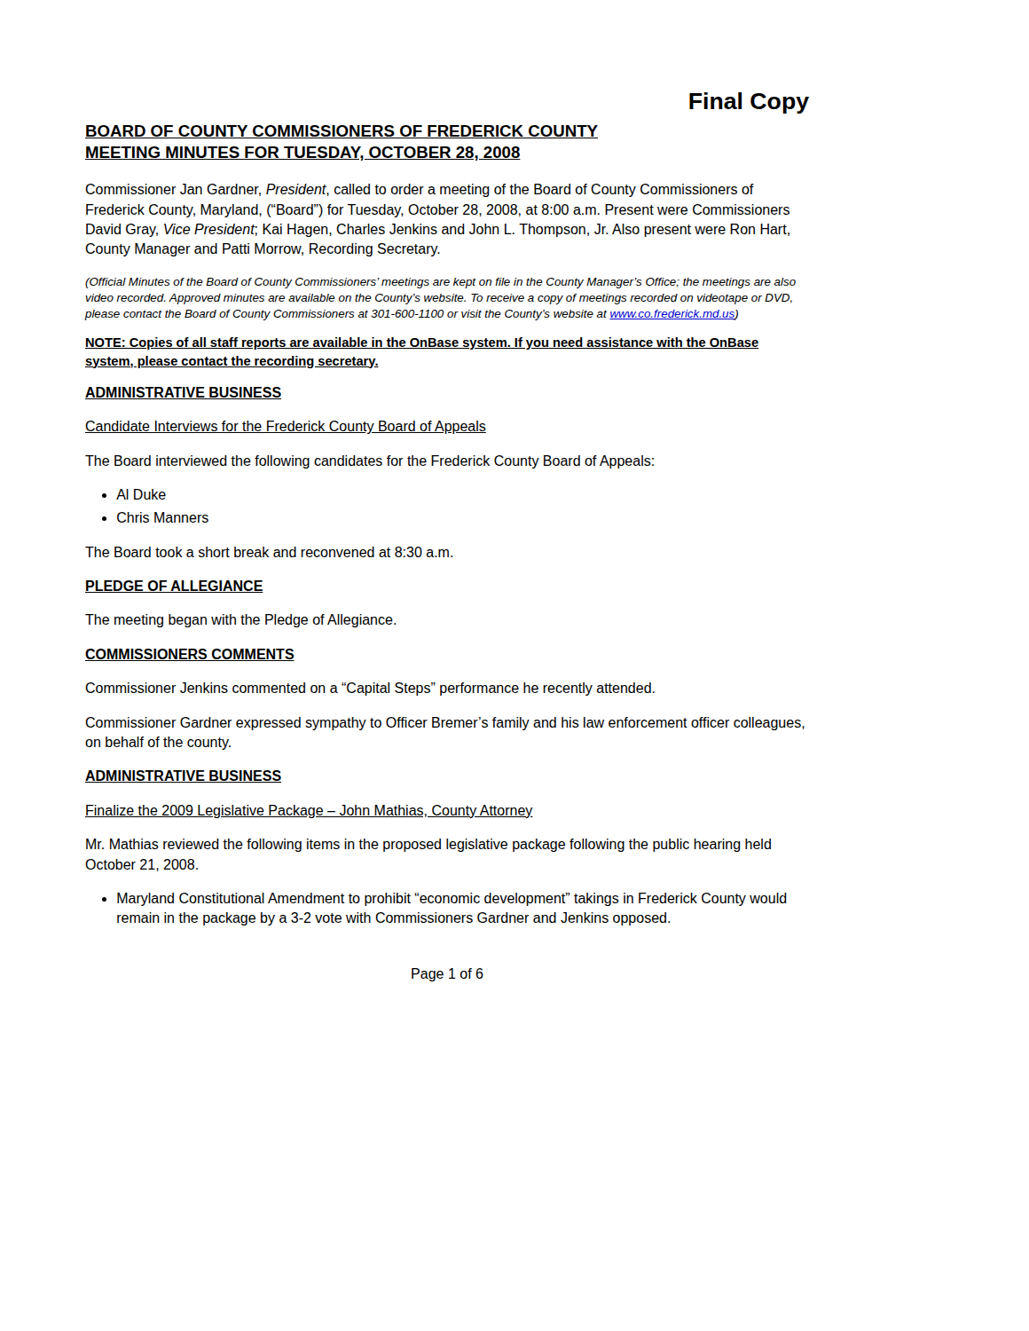Final Copy
BOARD OF COUNTY COMMISSIONERS OF FREDERICK COUNTY
MEETING MINUTES FOR TUESDAY, OCTOBER 28, 2008
Commissioner Jan Gardner, President, called to order a meeting of the Board of County Commissioners of Frederick County, Maryland, (“Board”) for Tuesday, October 28, 2008, at 8:00 a.m. Present were Commissioners David Gray, Vice President; Kai Hagen, Charles Jenkins and John L. Thompson, Jr. Also present were Ron Hart, County Manager and Patti Morrow, Recording Secretary.
(Official Minutes of the Board of County Commissioners’ meetings are kept on file in the County Manager’s Office; the meetings are also video recorded. Approved minutes are available on the County’s website. To receive a copy of meetings recorded on videotape or DVD, please contact the Board of County Commissioners at 301-600-1100 or visit the County’s website at www.co.frederick.md.us)
NOTE: Copies of all staff reports are available in the OnBase system. If you need assistance with the OnBase system, please contact the recording secretary.
ADMINISTRATIVE BUSINESS
Candidate Interviews for the Frederick County Board of Appeals
The Board interviewed the following candidates for the Frederick County Board of Appeals:
Al Duke
Chris Manners
The Board took a short break and reconvened at 8:30 a.m.
PLEDGE OF ALLEGIANCE
The meeting began with the Pledge of Allegiance.
COMMISSIONERS COMMENTS
Commissioner Jenkins commented on a “Capital Steps” performance he recently attended.
Commissioner Gardner expressed sympathy to Officer Bremer’s family and his law enforcement officer colleagues, on behalf of the county.
ADMINISTRATIVE BUSINESS
Finalize the 2009 Legislative Package – John Mathias, County Attorney
Mr. Mathias reviewed the following items in the proposed legislative package following the public hearing held October 21, 2008.
Maryland Constitutional Amendment to prohibit “economic development” takings in Frederick County would remain in the package by a 3-2 vote with Commissioners Gardner and Jenkins opposed.
Page 1 of 6